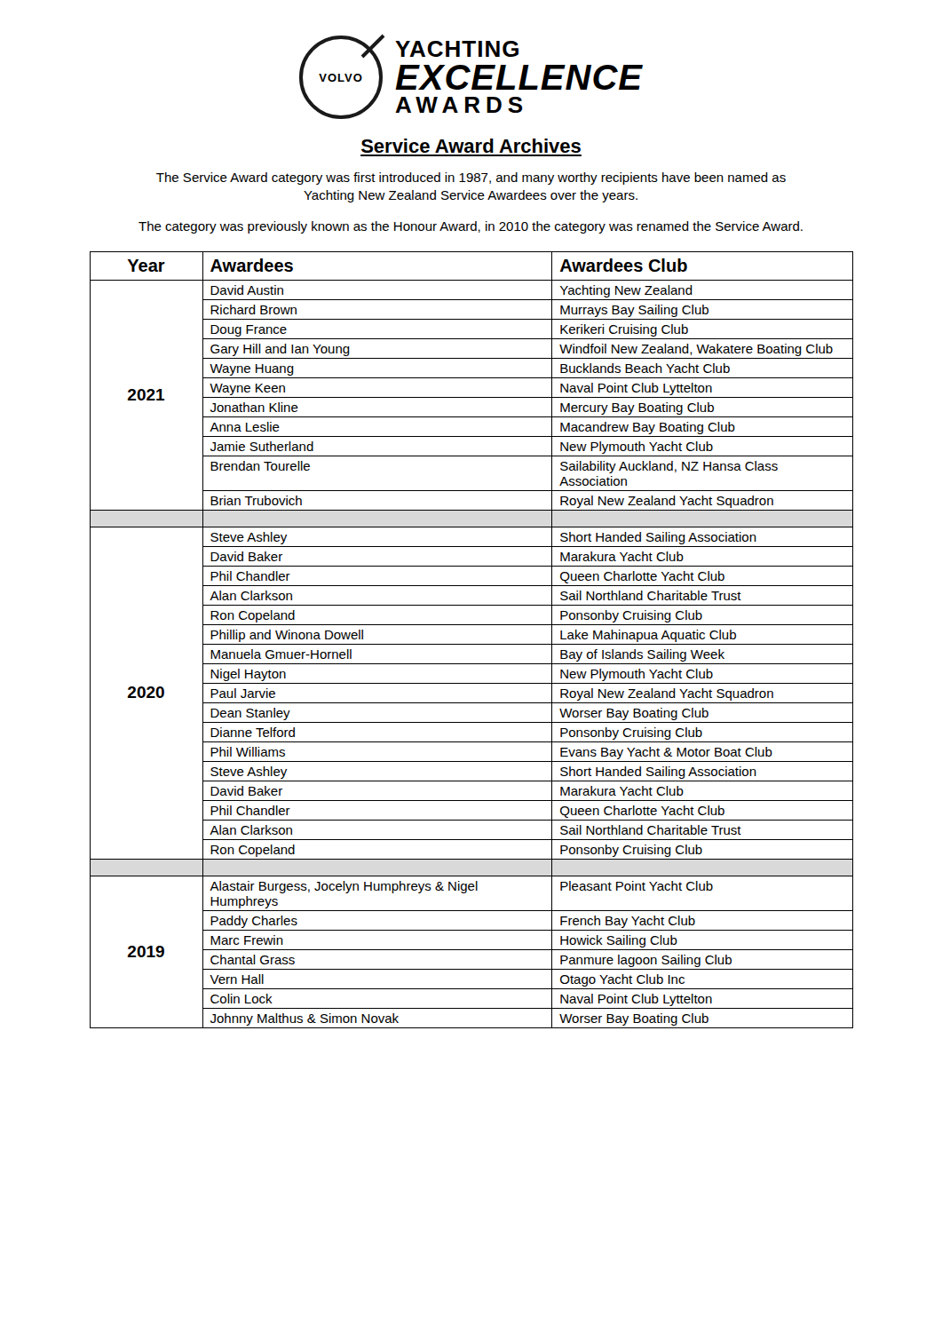VOLVO
YACHTING
EXCELLENCE
AWARDS
Service Award Archives
The Service Award category was first introduced in 1987, and many worthy recipients have been named as Yachting New Zealand Service Awardees over the years.
The category was previously known as the Honour Award, in 2010 the category was renamed the Service Award.
| Year | Awardees | Awardees Club |
| --- | --- | --- |
| 2021 | David Austin | Yachting New Zealand |
| Richard Brown | Murrays Bay Sailing Club |
| Doug France | Kerikeri Cruising Club |
| Gary Hill and Ian Young | Windfoil New Zealand, Wakatere Boating Club |
| Wayne Huang | Bucklands Beach Yacht Club |
| Wayne Keen | Naval Point Club Lyttelton |
| Jonathan Kline | Mercury Bay Boating Club |
| Anna Leslie | Macandrew Bay Boating Club |
| Jamie Sutherland | New Plymouth Yacht Club |
| Brendan Tourelle | Sailability Auckland, NZ Hansa Class Association |
| Brian Trubovich | Royal New Zealand Yacht Squadron |
| 2020 | Steve Ashley | Short Handed Sailing Association |
| David Baker | Marakura Yacht Club |
| Phil Chandler | Queen Charlotte Yacht Club |
| Alan Clarkson | Sail Northland Charitable Trust |
| Ron Copeland | Ponsonby Cruising Club |
| Phillip and Winona Dowell | Lake Mahinapua Aquatic Club |
| Manuela Gmuer-Hornell | Bay of Islands Sailing Week |
| Nigel Hayton | New Plymouth Yacht Club |
| Paul Jarvie | Royal New Zealand Yacht Squadron |
| Dean Stanley | Worser Bay Boating Club |
| Dianne Telford | Ponsonby Cruising Club |
| Phil Williams | Evans Bay Yacht & Motor Boat Club |
| Steve Ashley | Short Handed Sailing Association |
| David Baker | Marakura Yacht Club |
| Phil Chandler | Queen Charlotte Yacht Club |
| Alan Clarkson | Sail Northland Charitable Trust |
| Ron Copeland | Ponsonby Cruising Club |
| 2019 | Alastair Burgess, Jocelyn Humphreys & Nigel Humphreys | Pleasant Point Yacht Club |
| Paddy Charles | French Bay Yacht Club |
| Marc Frewin | Howick Sailing Club |
| Chantal Grass | Panmure lagoon Sailing Club |
| Vern Hall | Otago Yacht Club Inc |
| Colin Lock | Naval Point Club Lyttelton |
| Johnny Malthus & Simon Novak | Worser Bay Boating Club |